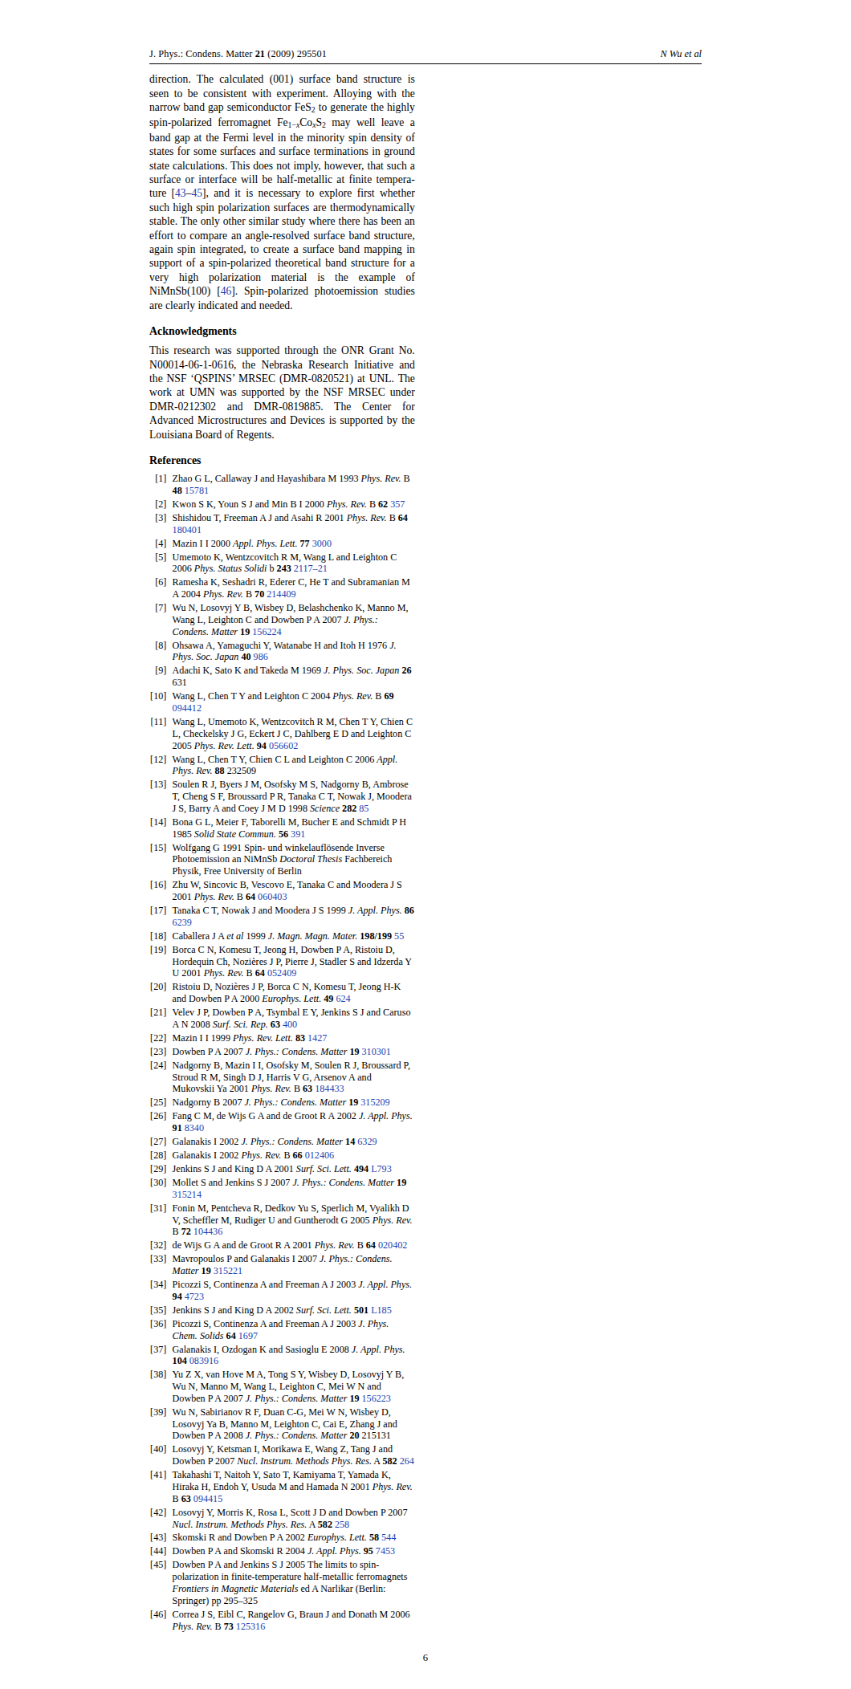J. Phys.: Condens. Matter 21 (2009) 295501
N Wu et al
direction. The calculated (001) surface band structure is seen to be consistent with experiment. Alloying with the narrow band gap semiconductor FeS2 to generate the highly spin-polarized ferromagnet Fe1−xCoxS2 may well leave a band gap at the Fermi level in the minority spin density of states for some surfaces and surface terminations in ground state calculations. This does not imply, however, that such a surface or interface will be half-metallic at finite temperature [43–45], and it is necessary to explore first whether such high spin polarization surfaces are thermodynamically stable. The only other similar study where there has been an effort to compare an angle-resolved surface band structure, again spin integrated, to create a surface band mapping in support of a spin-polarized theoretical band structure for a very high polarization material is the example of NiMnSb(100) [46]. Spin-polarized photoemission studies are clearly indicated and needed.
Acknowledgments
This research was supported through the ONR Grant No. N00014-06-1-0616, the Nebraska Research Initiative and the NSF ‘QSPINS’ MRSEC (DMR-0820521) at UNL. The work at UMN was supported by the NSF MRSEC under DMR-0212302 and DMR-0819885. The Center for Advanced Microstructures and Devices is supported by the Louisiana Board of Regents.
References
[1] Zhao G L, Callaway J and Hayashibara M 1993 Phys. Rev. B 48 15781
[2] Kwon S K, Youn S J and Min B I 2000 Phys. Rev. B 62 357
[3] Shishidou T, Freeman A J and Asahi R 2001 Phys. Rev. B 64 180401
[4] Mazin I I 2000 Appl. Phys. Lett. 77 3000
[5] Umemoto K, Wentzcovitch R M, Wang L and Leighton C 2006 Phys. Status Solidi b 243 2117–21
[6] Ramesha K, Seshadri R, Ederer C, He T and Subramanian M A 2004 Phys. Rev. B 70 214409
[7] Wu N, Losovyj Y B, Wisbey D, Belashchenko K, Manno M, Wang L, Leighton C and Dowben P A 2007 J. Phys.: Condens. Matter 19 156224
[8] Ohsawa A, Yamaguchi Y, Watanabe H and Itoh H 1976 J. Phys. Soc. Japan 40 986
[9] Adachi K, Sato K and Takeda M 1969 J. Phys. Soc. Japan 26 631
[10] Wang L, Chen T Y and Leighton C 2004 Phys. Rev. B 69 094412
[11] Wang L, Umemoto K, Wentzcovitch R M, Chen T Y, Chien C L, Checkelsky J G, Eckert J C, Dahlberg E D and Leighton C 2005 Phys. Rev. Lett. 94 056602
[12] Wang L, Chen T Y, Chien C L and Leighton C 2006 Appl. Phys. Rev. 88 232509
[13] Soulen R J, Byers J M, Osofsky M S, Nadgorny B, Ambrose T, Cheng S F, Broussard P R, Tanaka C T, Nowak J, Moodera J S, Barry A and Coey J M D 1998 Science 282 85
[14] Bona G L, Meier F, Taborelli M, Bucher E and Schmidt P H 1985 Solid State Commun. 56 391
[15] Wolfgang G 1991 Spin- und winkelauflösende Inverse Photoemission an NiMnSb Doctoral Thesis Fachbereich Physik, Free University of Berlin
[16] Zhu W, Sincovic B, Vescovo E, Tanaka C and Moodera J S 2001 Phys. Rev. B 64 060403
[17] Tanaka C T, Nowak J and Moodera J S 1999 J. Appl. Phys. 86 6239
[18] Caballera J A et al 1999 J. Magn. Magn. Mater. 198/199 55
[19] Borca C N, Komesu T, Jeong H, Dowben P A, Ristoiu D, Hordequin Ch, Nozières J P, Pierre J, Stadler S and Idzerda Y U 2001 Phys. Rev. B 64 052409
[20] Ristoiu D, Nozières J P, Borca C N, Komesu T, Jeong H-K and Dowben P A 2000 Europhys. Lett. 49 624
[21] Velev J P, Dowben P A, Tsymbal E Y, Jenkins S J and Caruso A N 2008 Surf. Sci. Rep. 63 400
[22] Mazin I I 1999 Phys. Rev. Lett. 83 1427
[23] Dowben P A 2007 J. Phys.: Condens. Matter 19 310301
[24] Nadgorny B, Mazin I I, Osofsky M, Soulen R J, Broussard P, Stroud R M, Singh D J, Harris V G, Arsenov A and Mukovskii Ya 2001 Phys. Rev. B 63 184433
[25] Nadgorny B 2007 J. Phys.: Condens. Matter 19 315209
[26] Fang C M, de Wijs G A and de Groot R A 2002 J. Appl. Phys. 91 8340
[27] Galanakis I 2002 J. Phys.: Condens. Matter 14 6329
[28] Galanakis I 2002 Phys. Rev. B 66 012406
[29] Jenkins S J and King D A 2001 Surf. Sci. Lett. 494 L793
[30] Mollet S and Jenkins S J 2007 J. Phys.: Condens. Matter 19 315214
[31] Fonin M, Pentcheva R, Dedkov Yu S, Sperlich M, Vyalikh D V, Scheffler M, Rudiger U and Guntherodt G 2005 Phys. Rev. B 72 104436
[32] de Wijs G A and de Groot R A 2001 Phys. Rev. B 64 020402
[33] Mavropoulos P and Galanakis I 2007 J. Phys.: Condens. Matter 19 315221
[34] Picozzi S, Continenza A and Freeman A J 2003 J. Appl. Phys. 94 4723
[35] Jenkins S J and King D A 2002 Surf. Sci. Lett. 501 L185
[36] Picozzi S, Continenza A and Freeman A J 2003 J. Phys. Chem. Solids 64 1697
[37] Galanakis I, Ozdogan K and Sasioglu E 2008 J. Appl. Phys. 104 083916
[38] Yu Z X, van Hove M A, Tong S Y, Wisbey D, Losovyj Y B, Wu N, Manno M, Wang L, Leighton C, Mei W N and Dowben P A 2007 J. Phys.: Condens. Matter 19 156223
[39] Wu N, Sabirianov R F, Duan C-G, Mei W N, Wisbey D, Losovyj Ya B, Manno M, Leighton C, Cai E, Zhang J and Dowben P A 2008 J. Phys.: Condens. Matter 20 215131
[40] Losovyj Y, Ketsman I, Morikawa E, Wang Z, Tang J and Dowben P 2007 Nucl. Instrum. Methods Phys. Res. A 582 264
[41] Takahashi T, Naitoh Y, Sato T, Kamiyama T, Yamada K, Hiraka H, Endoh Y, Usuda M and Hamada N 2001 Phys. Rev. B 63 094415
[42] Losovyj Y, Morris K, Rosa L, Scott J D and Dowben P 2007 Nucl. Instrum. Methods Phys. Res. A 582 258
[43] Skomski R and Dowben P A 2002 Europhys. Lett. 58 544
[44] Dowben P A and Skomski R 2004 J. Appl. Phys. 95 7453
[45] Dowben P A and Jenkins S J 2005 The limits to spin-polarization in finite-temperature half-metallic ferromagnets Frontiers in Magnetic Materials ed A Narlikar (Berlin: Springer) pp 295–325
[46] Correa J S, Eibl C, Rangelov G, Braun J and Donath M 2006 Phys. Rev. B 73 125316
6